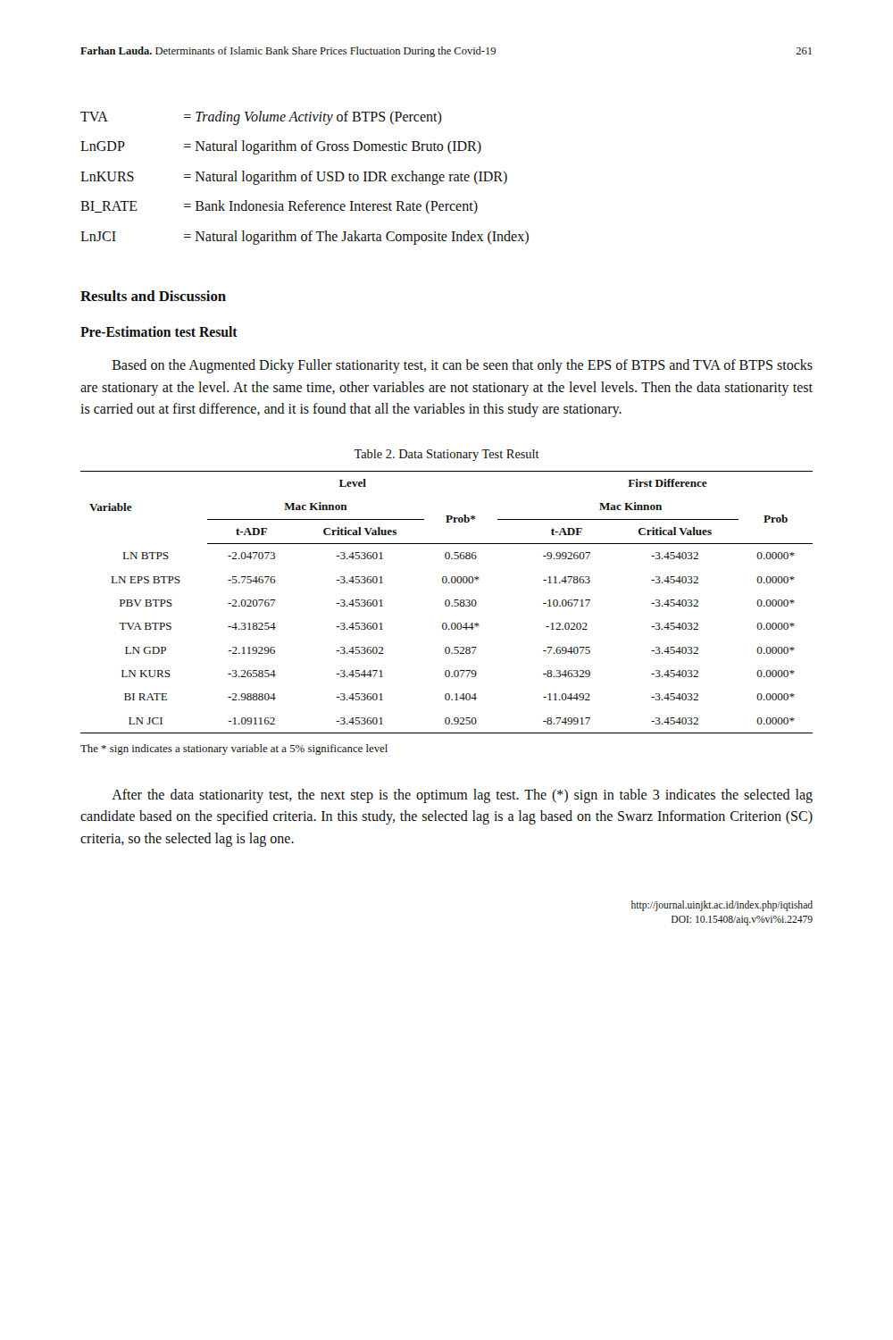Farhan Lauda. Determinants of Islamic Bank Share Prices Fluctuation During the Covid-19 261
TVA
Trading Volume Activity of BTPS (Percent)
LnGDP
Natural logarithm of Gross Domestic Bruto (IDR)
LnKURS
Natural logarithm of USD to IDR exchange rate (IDR)
BI_RATE
Bank Indonesia Reference Interest Rate (Percent)
LnJCI
Natural logarithm of The Jakarta Composite Index (Index)
Results and Discussion
Pre-Estimation test Result
Based on the Augmented Dicky Fuller stationarity test, it can be seen that only the EPS of BTPS and TVA of BTPS stocks are stationary at the level. At the same time, other variables are not stationary at the level levels. Then the data stationarity test is carried out at first difference, and it is found that all the variables in this study are stationary.
Table 2. Data Stationary Test Result
| Variable | Level | | First Difference |
| --- | --- | --- | --- |
| Mac Kinnon | Prob* | | Mac Kinnon | Prob |
| t-ADF | Critical Values | | t-ADF | Critical Values |
| LN BTPS | -2.047073 | -3.453601 | 0.5686 | | -9.992607 | -3.454032 | 0.0000* |
| LN EPS BTPS | -5.754676 | -3.453601 | 0.0000* | | -11.47863 | -3.454032 | 0.0000* |
| PBV BTPS | -2.020767 | -3.453601 | 0.5830 | | -10.06717 | -3.454032 | 0.0000* |
| TVA BTPS | -4.318254 | -3.453601 | 0.0044* | | -12.0202 | -3.454032 | 0.0000* |
| LN GDP | -2.119296 | -3.453602 | 0.5287 | | -7.694075 | -3.454032 | 0.0000* |
| LN KURS | -3.265854 | -3.454471 | 0.0779 | | -8.346329 | -3.454032 | 0.0000* |
| BI RATE | -2.988804 | -3.453601 | 0.1404 | | -11.04492 | -3.454032 | 0.0000* |
| LN JCI | -1.091162 | -3.453601 | 0.9250 | | -8.749917 | -3.454032 | 0.0000* |
The * sign indicates a stationary variable at a 5% significance level
After the data stationarity test, the next step is the optimum lag test. The (*) sign in table 3 indicates the selected lag candidate based on the specified criteria. In this study, the selected lag is a lag based on the Swarz Information Criterion (SC) criteria, so the selected lag is lag one.
http://journal.uinjkt.ac.id/index.php/iqtishad
DOI: 10.15408/aiq.v%vi%i.22479